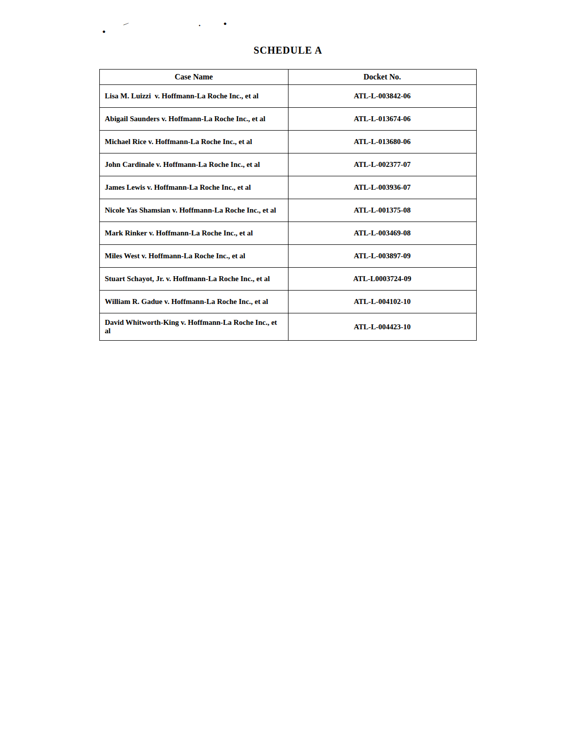● — • ●
SCHEDULE A
| Case Name | Docket No. |
| --- | --- |
| Lisa M. Luizzi v. Hoffmann-La Roche Inc., et al | ATL-L-003842-06 |
| Abigail Saunders v. Hoffmann-La Roche Inc., et al | ATL-L-013674-06 |
| Michael Rice v. Hoffmann-La Roche Inc., et al | ATL-L-013680-06 |
| John Cardinale v. Hoffmann-La Roche Inc., et al | ATL-L-002377-07 |
| James Lewis v. Hoffmann-La Roche Inc., et al | ATL-L-003936-07 |
| Nicole Yas Shamsian v. Hoffmann-La Roche Inc., et al | ATL-L-001375-08 |
| Mark Rinker v. Hoffmann-La Roche Inc., et al | ATL-L-003469-08 |
| Miles West v. Hoffmann-La Roche Inc., et al | ATL-L-003897-09 |
| Stuart Schayot, Jr. v. Hoffmann-La Roche Inc., et al | ATL-L0003724-09 |
| William R. Gadue v. Hoffmann-La Roche Inc., et al | ATL-L-004102-10 |
| David Whitworth-King v. Hoffmann-La Roche Inc., et al | ATL-L-004423-10 |